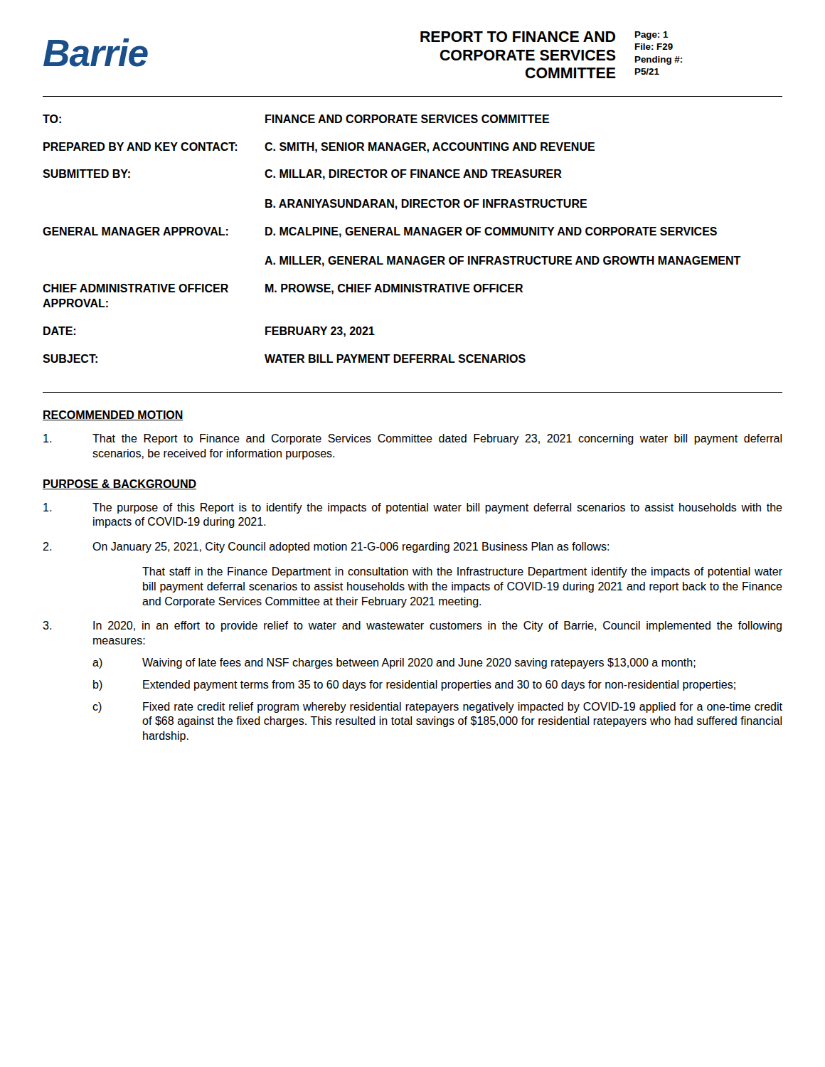Barrie
REPORT TO FINANCE AND
CORPORATE SERVICES
COMMITTEE
Page: 1
File: F29
Pending #:
P5/21
| TO: | FINANCE AND CORPORATE SERVICES COMMITTEE |
| PREPARED BY AND KEY CONTACT: | C. SMITH, SENIOR MANAGER, ACCOUNTING AND REVENUE |
| SUBMITTED BY: | C. MILLAR, DIRECTOR OF FINANCE AND TREASURER B. ARANIYASUNDARAN, DIRECTOR OF INFRASTRUCTURE |
| GENERAL MANAGER APPROVAL: | D. MCALPINE, GENERAL MANAGER OF COMMUNITY AND CORPORATE SERVICES A. MILLER, GENERAL MANAGER OF INFRASTRUCTURE AND GROWTH MANAGEMENT |
| CHIEF ADMINISTRATIVE OFFICER APPROVAL: | M. PROWSE, CHIEF ADMINISTRATIVE OFFICER |
| DATE: | FEBRUARY 23, 2021 |
| SUBJECT: | WATER BILL PAYMENT DEFERRAL SCENARIOS |
RECOMMENDED MOTION
That the Report to Finance and Corporate Services Committee dated February 23, 2021 concerning water bill payment deferral scenarios, be received for information purposes.
PURPOSE & BACKGROUND
The purpose of this Report is to identify the impacts of potential water bill payment deferral scenarios to assist households with the impacts of COVID-19 during 2021.
On January 25, 2021, City Council adopted motion 21-G-006 regarding 2021 Business Plan as follows:
That staff in the Finance Department in consultation with the Infrastructure Department identify the impacts of potential water bill payment deferral scenarios to assist households with the impacts of COVID-19 during 2021 and report back to the Finance and Corporate Services Committee at their February 2021 meeting.
In 2020, in an effort to provide relief to water and wastewater customers in the City of Barrie, Council implemented the following measures:
Waiving of late fees and NSF charges between April 2020 and June 2020 saving ratepayers $13,000 a month;
Extended payment terms from 35 to 60 days for residential properties and 30 to 60 days for non-residential properties;
Fixed rate credit relief program whereby residential ratepayers negatively impacted by COVID-19 applied for a one-time credit of $68 against the fixed charges. This resulted in total savings of $185,000 for residential ratepayers who had suffered financial hardship.